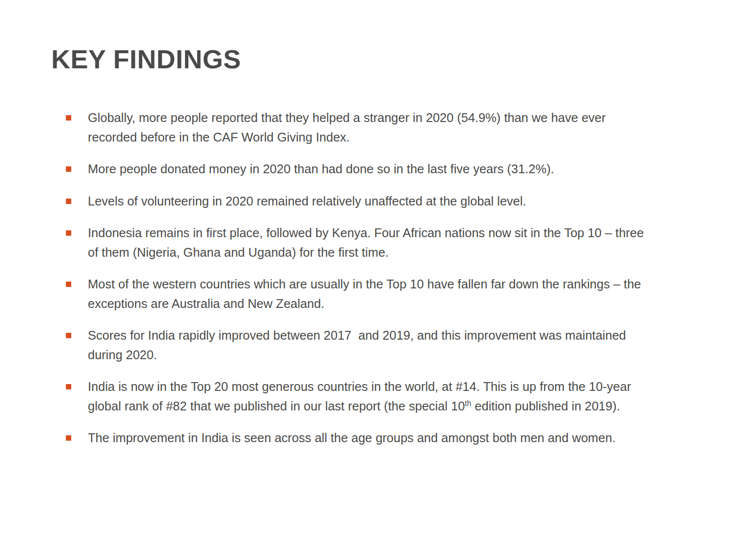Key Findings
Globally, more people reported that they helped a stranger in 2020 (54.9%) than we have ever recorded before in the CAF World Giving Index.
More people donated money in 2020 than had done so in the last five years (31.2%).
Levels of volunteering in 2020 remained relatively unaffected at the global level.
Indonesia remains in first place, followed by Kenya. Four African nations now sit in the Top 10 – three of them (Nigeria, Ghana and Uganda) for the first time.
Most of the western countries which are usually in the Top 10 have fallen far down the rankings – the exceptions are Australia and New Zealand.
Scores for India rapidly improved between 2017 and 2019, and this improvement was maintained during 2020.
India is now in the Top 20 most generous countries in the world, at #14. This is up from the 10-year global rank of #82 that we published in our last report (the special 10th edition published in 2019).
The improvement in India is seen across all the age groups and amongst both men and women.